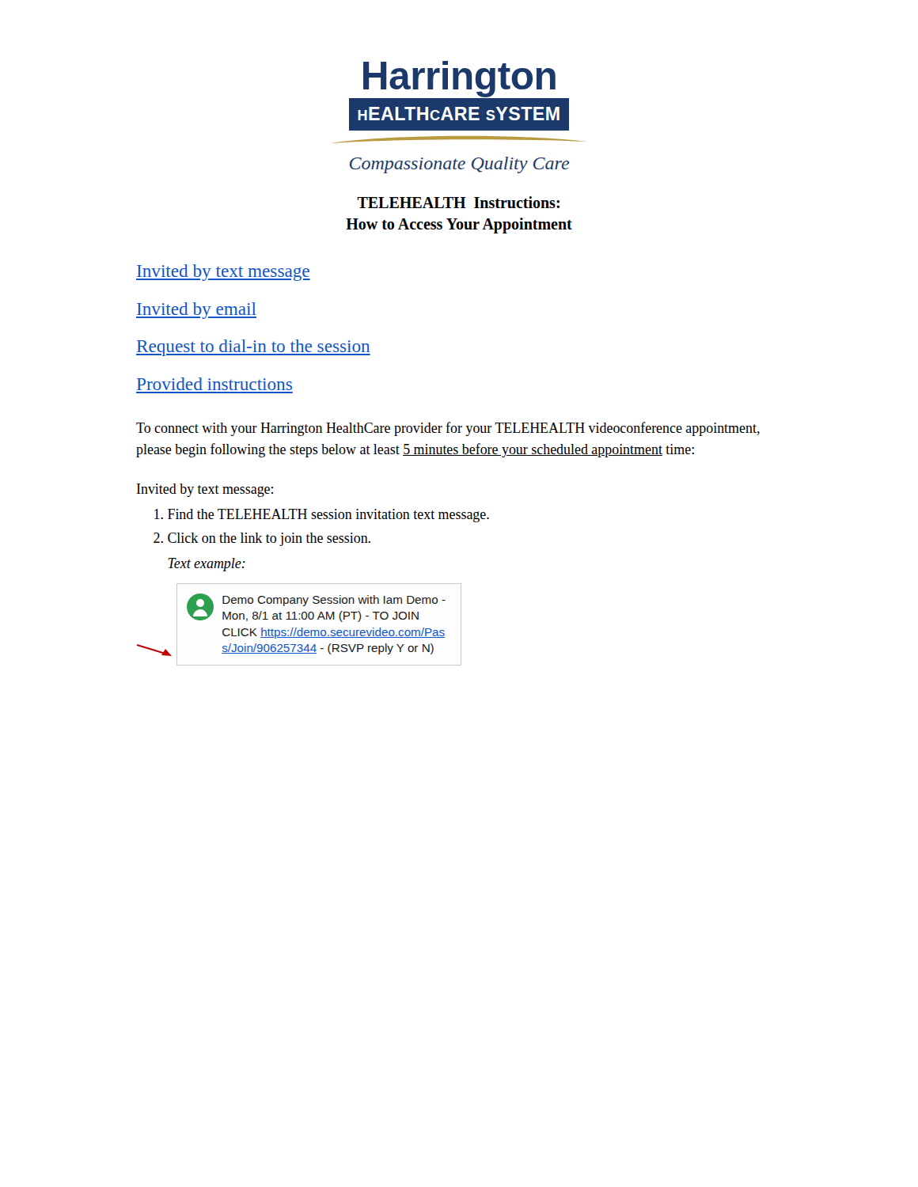Harrington
HEALTHCARE SYSTEM
Compassionate Quality Care
TELEHEALTH Instructions:
How to Access Your Appointment
Invited by text message Invited by email Request to dial-in to the session Provided instructions
To connect with your Harrington HealthCare provider for your TELEHEALTH videoconference appointment, please begin following the steps below at least 5 minutes before your scheduled appointment time:
Invited by text message:
Find the TELEHEALTH session invitation text message.
Click on the link to join the session.
Text example:
Demo Company Session with Iam Demo - Mon, 8/1 at 11:00 AM (PT) - TO JOIN CLICK https://demo.securevideo.com/Pass/Join/906257344 - (RSVP reply Y or N)